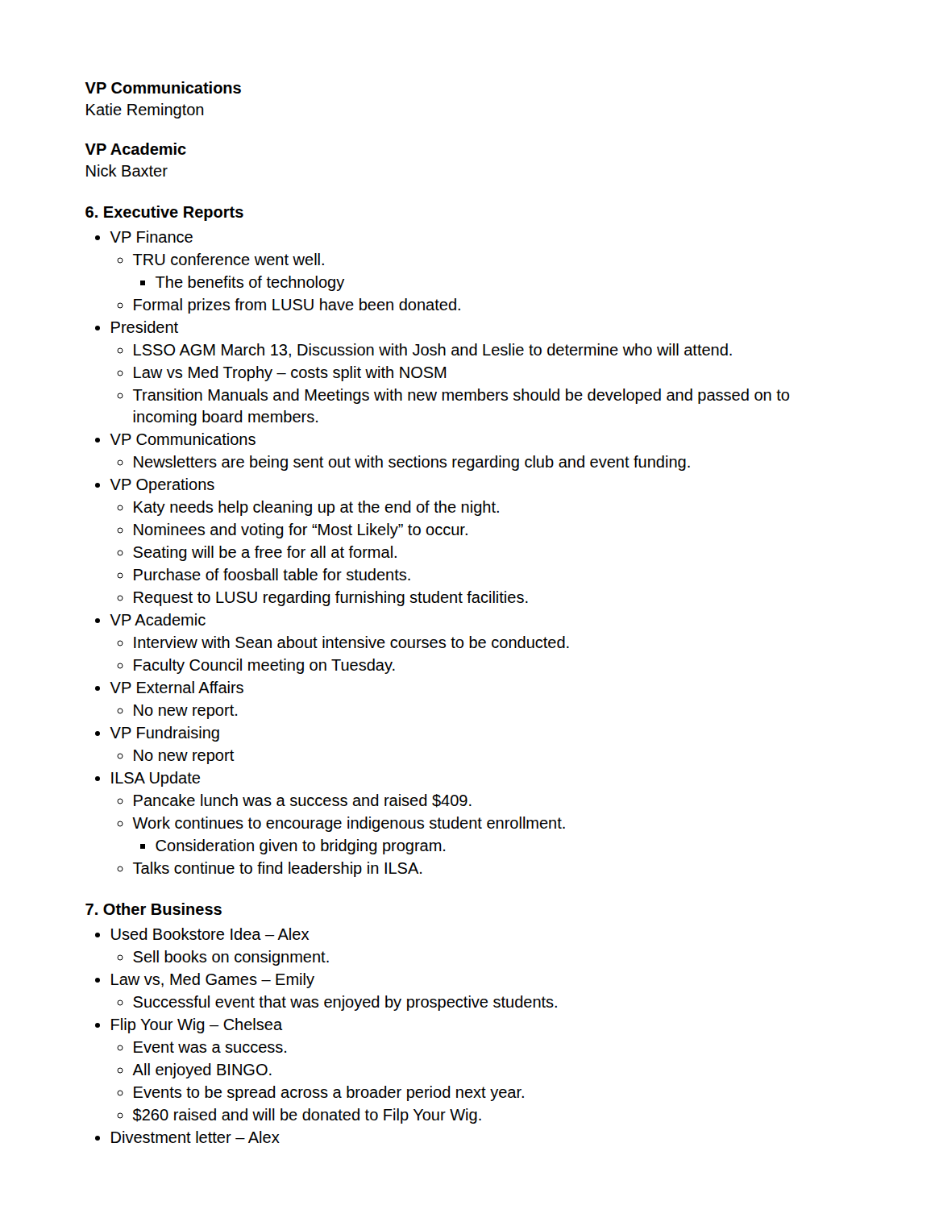VP Communications
Katie Remington
VP Academic
Nick Baxter
6. Executive Reports
VP Finance
TRU conference went well.
The benefits of technology
Formal prizes from LUSU have been donated.
President
LSSO AGM March 13, Discussion with Josh and Leslie to determine who will attend.
Law vs Med Trophy – costs split with NOSM
Transition Manuals and Meetings with new members should be developed and passed on to incoming board members.
VP Communications
Newsletters are being sent out with sections regarding club and event funding.
VP Operations
Katy needs help cleaning up at the end of the night.
Nominees and voting for “Most Likely” to occur.
Seating will be a free for all at formal.
Purchase of foosball table for students.
Request to LUSU regarding furnishing student facilities.
VP Academic
Interview with Sean about intensive courses to be conducted.
Faculty Council meeting on Tuesday.
VP External Affairs
No new report.
VP Fundraising
No new report
ILSA Update
Pancake lunch was a success and raised $409.
Work continues to encourage indigenous student enrollment.
Consideration given to bridging program.
Talks continue to find leadership in ILSA.
7. Other Business
Used Bookstore Idea – Alex
Sell books on consignment.
Law vs, Med Games – Emily
Successful event that was enjoyed by prospective students.
Flip Your Wig – Chelsea
Event was a success.
All enjoyed BINGO.
Events to be spread across a broader period next year.
$260 raised and will be donated to Filp Your Wig.
Divestment letter – Alex